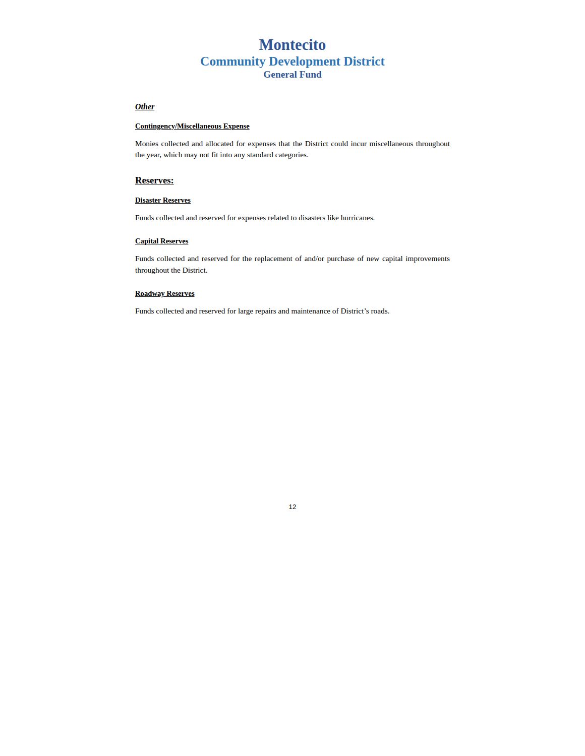Montecito
Community Development District
General Fund
Other
Contingency/Miscellaneous Expense
Monies collected and allocated for expenses that the District could incur miscellaneous throughout the year, which may not fit into any standard categories.
Reserves:
Disaster Reserves
Funds collected and reserved for expenses related to disasters like hurricanes.
Capital Reserves
Funds collected and reserved for the replacement of and/or purchase of new capital improvements throughout the District.
Roadway Reserves
Funds collected and reserved for large repairs and maintenance of District’s roads.
12